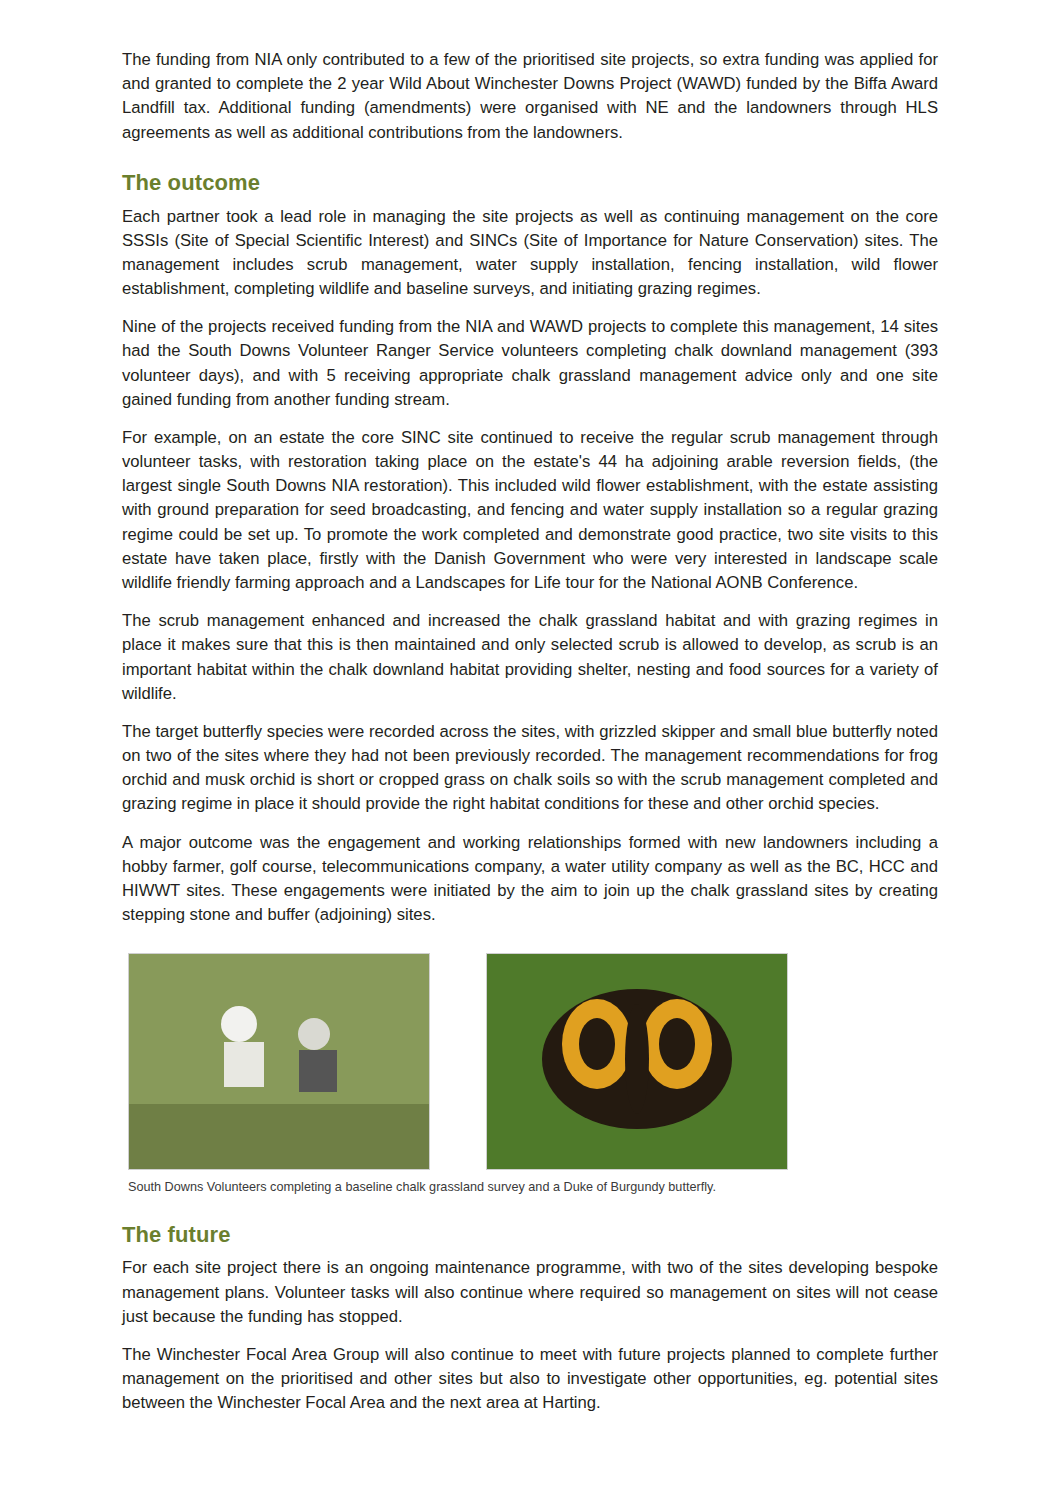The funding from NIA only contributed to a few of the prioritised site projects, so extra funding was applied for and granted to complete the 2 year Wild About Winchester Downs Project (WAWD) funded by the Biffa Award Landfill tax. Additional funding (amendments) were organised with NE and the landowners through HLS agreements as well as additional contributions from the landowners.
The outcome
Each partner took a lead role in managing the site projects as well as continuing management on the core SSSIs (Site of Special Scientific Interest) and SINCs (Site of Importance for Nature Conservation) sites. The management includes scrub management, water supply installation, fencing installation, wild flower establishment, completing wildlife and baseline surveys, and initiating grazing regimes.
Nine of the projects received funding from the NIA and WAWD projects to complete this management, 14 sites had the South Downs Volunteer Ranger Service volunteers completing chalk downland management (393 volunteer days), and with 5 receiving appropriate chalk grassland management advice only and one site gained funding from another funding stream.
For example, on an estate the core SINC site continued to receive the regular scrub management through volunteer tasks, with restoration taking place on the estate's 44 ha adjoining arable reversion fields, (the largest single South Downs NIA restoration). This included wild flower establishment, with the estate assisting with ground preparation for seed broadcasting, and fencing and water supply installation so a regular grazing regime could be set up. To promote the work completed and demonstrate good practice, two site visits to this estate have taken place, firstly with the Danish Government who were very interested in landscape scale wildlife friendly farming approach and a Landscapes for Life tour for the National AONB Conference.
The scrub management enhanced and increased the chalk grassland habitat and with grazing regimes in place it makes sure that this is then maintained and only selected scrub is allowed to develop, as scrub is an important habitat within the chalk downland habitat providing shelter, nesting and food sources for a variety of wildlife.
The target butterfly species were recorded across the sites, with grizzled skipper and small blue butterfly noted on two of the sites where they had not been previously recorded. The management recommendations for frog orchid and musk orchid is short or cropped grass on chalk soils so with the scrub management completed and grazing regime in place it should provide the right habitat conditions for these and other orchid species.
A major outcome was the engagement and working relationships formed with new landowners including a hobby farmer, golf course, telecommunications company, a water utility company as well as the BC, HCC and HIWWT sites. These engagements were initiated by the aim to join up the chalk grassland sites by creating stepping stone and buffer (adjoining) sites.
South Downs Volunteers completing a baseline chalk grassland survey and a Duke of Burgundy butterfly.
The future
For each site project there is an ongoing maintenance programme, with two of the sites developing bespoke management plans. Volunteer tasks will also continue where required so management on sites will not cease just because the funding has stopped.
The Winchester Focal Area Group will also continue to meet with future projects planned to complete further management on the prioritised and other sites but also to investigate other opportunities, eg. potential sites between the Winchester Focal Area and the next area at Harting.